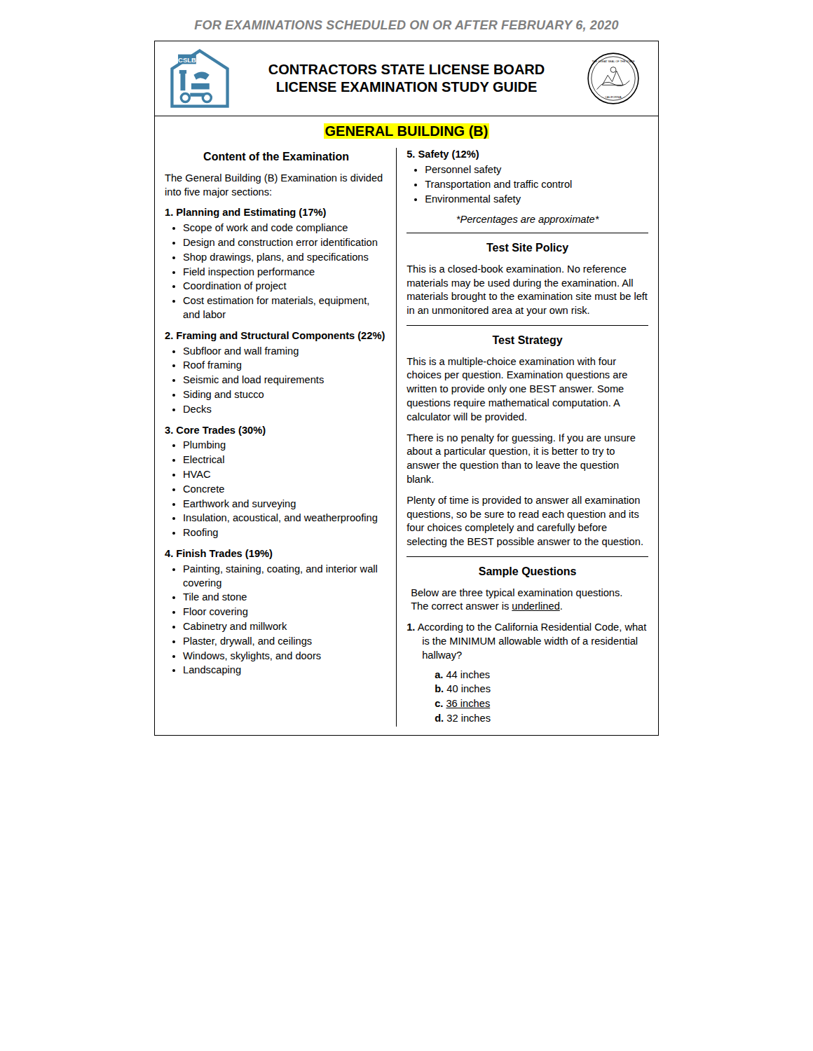FOR EXAMINATIONS SCHEDULED ON OR AFTER FEBRUARY 6, 2020
CSLB
CONTRACTORS STATE LICENSE BOARD
LICENSE EXAMINATION STUDY GUIDE
THE GREAT SEAL OF THE STATE CALIFORNIA
GENERAL BUILDING (B)
Content of the Examination
The General Building (B) Examination is divided into five major sections:
1. Planning and Estimating (17%)
Scope of work and code compliance
Design and construction error identification
Shop drawings, plans, and specifications
Field inspection performance
Coordination of project
Cost estimation for materials, equipment, and labor
2. Framing and Structural Components (22%)
Subfloor and wall framing
Roof framing
Seismic and load requirements
Siding and stucco
Decks
3. Core Trades (30%)
Plumbing
Electrical
HVAC
Concrete
Earthwork and surveying
Insulation, acoustical, and weatherproofing
Roofing
4. Finish Trades (19%)
Painting, staining, coating, and interior wall covering
Tile and stone
Floor covering
Cabinetry and millwork
Plaster, drywall, and ceilings
Windows, skylights, and doors
Landscaping
5. Safety (12%)
Personnel safety
Transportation and traffic control
Environmental safety
*Percentages are approximate*
Test Site Policy
This is a closed-book examination. No reference materials may be used during the examination. All materials brought to the examination site must be left in an unmonitored area at your own risk.
Test Strategy
This is a multiple-choice examination with four choices per question. Examination questions are written to provide only one BEST answer. Some questions require mathematical computation. A calculator will be provided.
There is no penalty for guessing. If you are unsure about a particular question, it is better to try to answer the question than to leave the question blank.
Plenty of time is provided to answer all examination questions, so be sure to read each question and its four choices completely and carefully before selecting the BEST possible answer to the question.
Sample Questions
Below are three typical examination questions.
The correct answer is underlined.
1. According to the California Residential Code, what is the MINIMUM allowable width of a residential hallway?
a. 44 inches
b. 40 inches
c. 36 inches
d. 32 inches